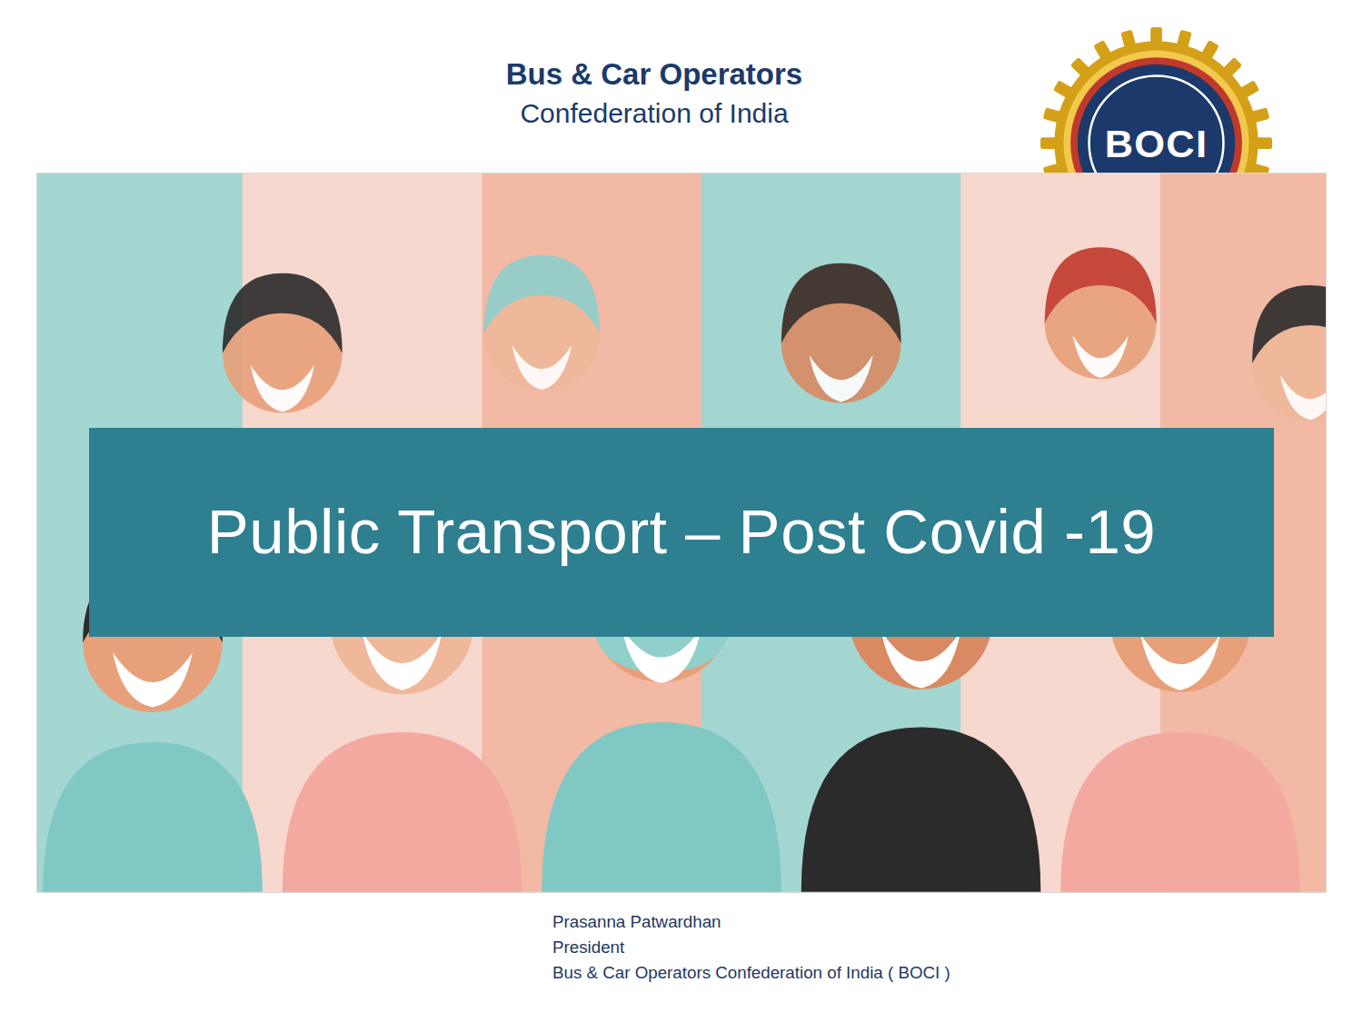Bus & Car Operators Confederation of India
BOCI
Public Transport – Post Covid -19
Prasanna Patwardhan
President
Bus & Car Operators Confederation of India ( BOCI )